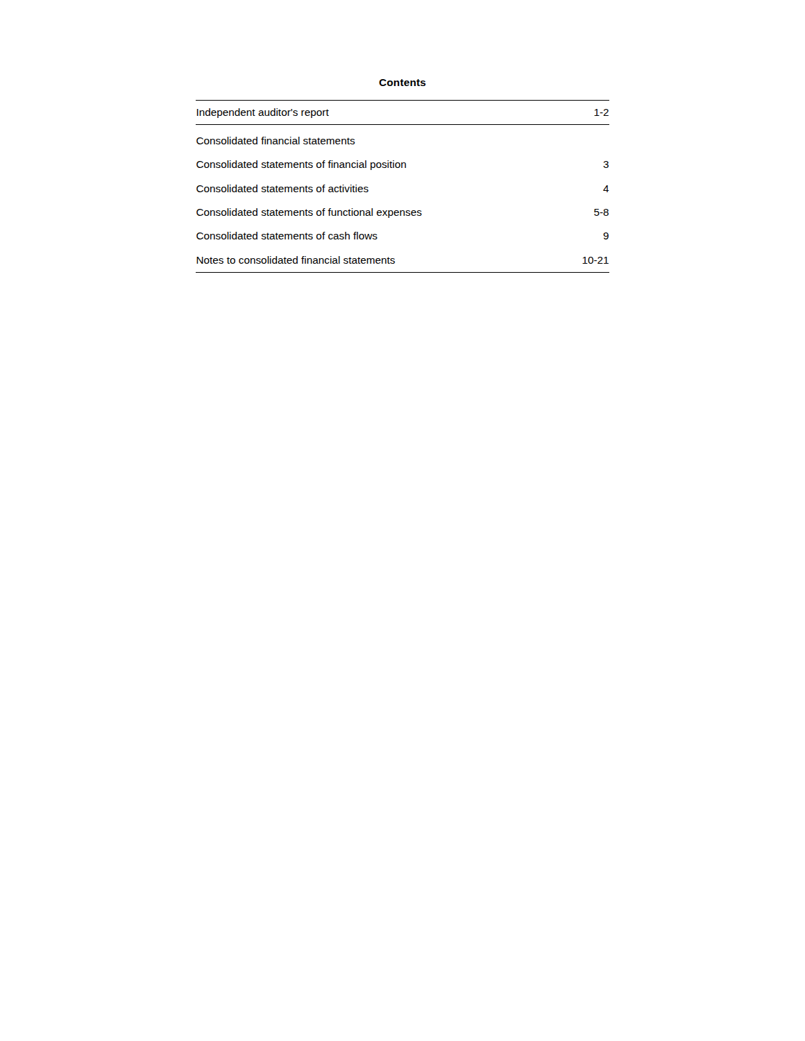Contents
| Independent auditor's report | 1-2 |
| Consolidated financial statements | |
| Consolidated statements of financial position | 3 |
| Consolidated statements of activities | 4 |
| Consolidated statements of functional expenses | 5-8 |
| Consolidated statements of cash flows | 9 |
| Notes to consolidated financial statements | 10-21 |